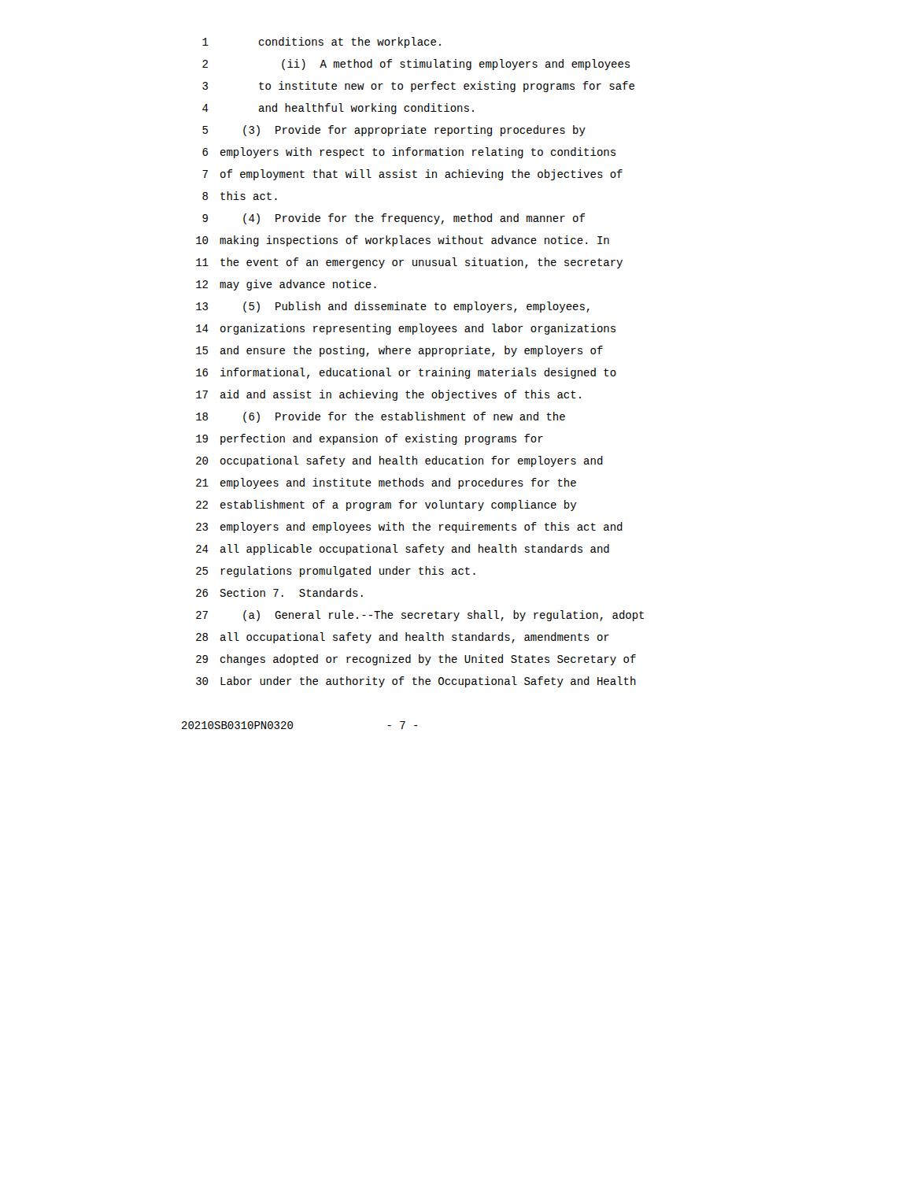conditions at the workplace.
(ii) A method of stimulating employers and employees
to institute new or to perfect existing programs for safe
and healthful working conditions.
(3) Provide for appropriate reporting procedures by
employers with respect to information relating to conditions
of employment that will assist in achieving the objectives of
this act.
(4) Provide for the frequency, method and manner of
making inspections of workplaces without advance notice. In
the event of an emergency or unusual situation, the secretary
may give advance notice.
(5) Publish and disseminate to employers, employees,
organizations representing employees and labor organizations
and ensure the posting, where appropriate, by employers of
informational, educational or training materials designed to
aid and assist in achieving the objectives of this act.
(6) Provide for the establishment of new and the
perfection and expansion of existing programs for
occupational safety and health education for employers and
employees and institute methods and procedures for the
establishment of a program for voluntary compliance by
employers and employees with the requirements of this act and
all applicable occupational safety and health standards and
regulations promulgated under this act.
Section 7. Standards.
(a) General rule.--The secretary shall, by regulation, adopt
all occupational safety and health standards, amendments or
changes adopted or recognized by the United States Secretary of
Labor under the authority of the Occupational Safety and Health
20210SB0310PN0320 - 7 -